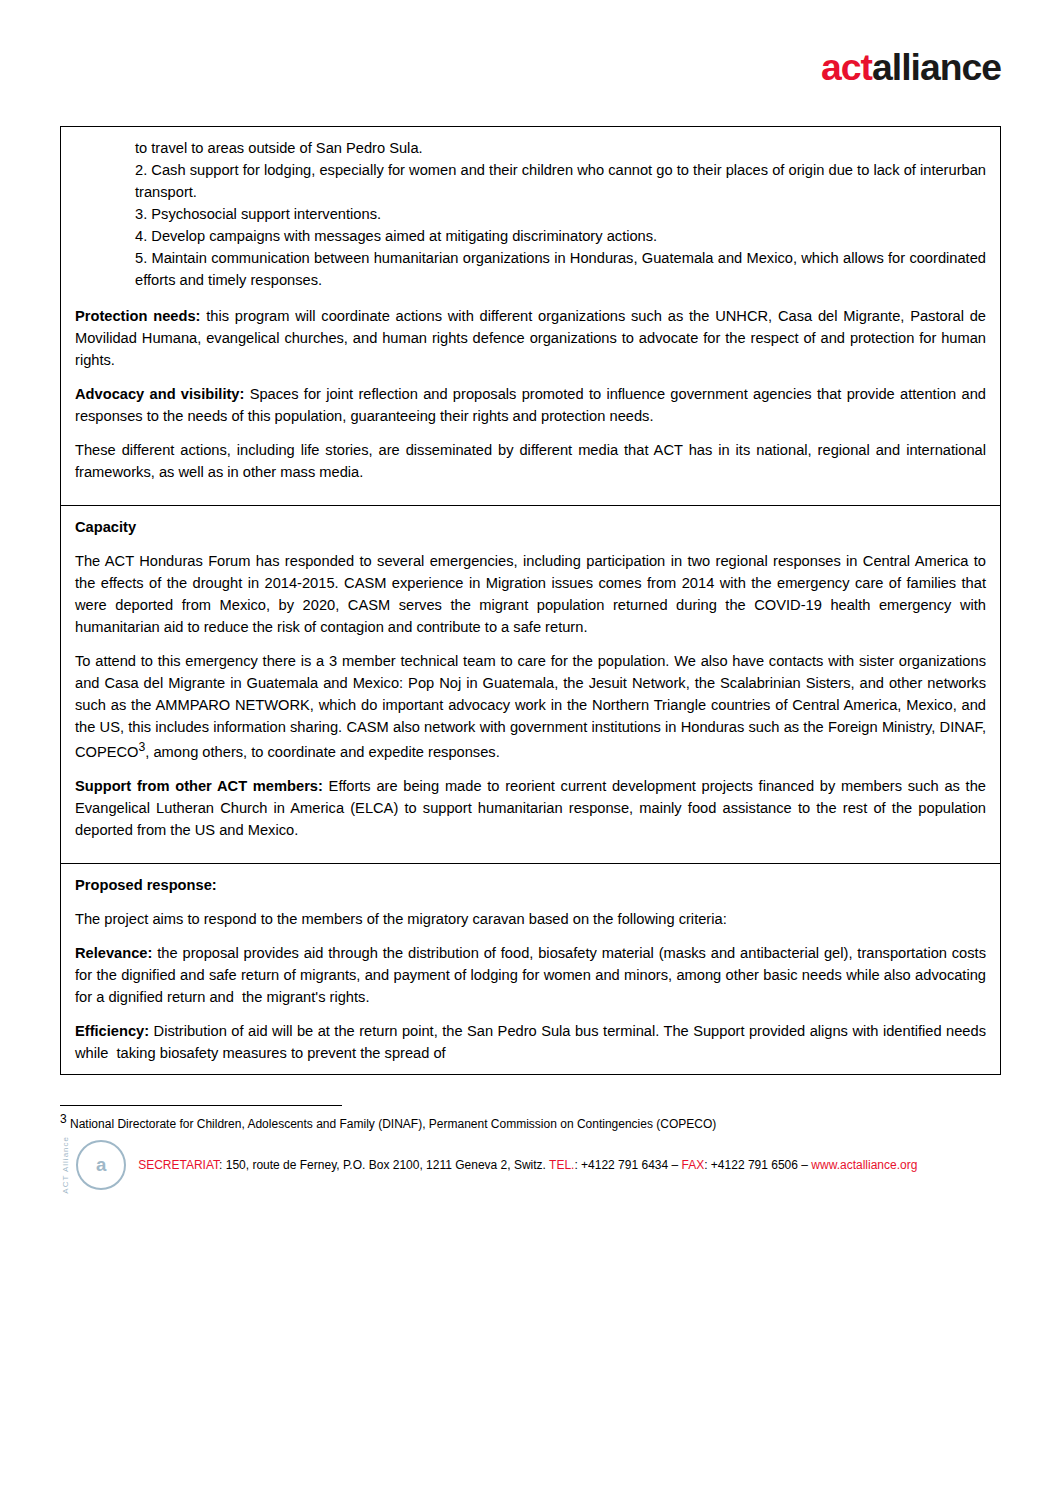act alliance
| to travel to areas outside of San Pedro Sula. 2. Cash support for lodging, especially for women and their children who cannot go to their places of origin due to lack of interurban transport. 3. Psychosocial support interventions. 4. Develop campaigns with messages aimed at mitigating discriminatory actions. 5. Maintain communication between humanitarian organizations in Honduras, Guatemala and Mexico, which allows for coordinated efforts and timely responses. Protection needs: this program will coordinate actions with different organizations such as the UNHCR, Casa del Migrante, Pastoral de Movilidad Humana, evangelical churches, and human rights defence organizations to advocate for the respect of and protection for human rights. Advocacy and visibility: Spaces for joint reflection and proposals promoted to influence government agencies that provide attention and responses to the needs of this population, guaranteeing their rights and protection needs. These different actions, including life stories, are disseminated by different media that ACT has in its national, regional and international frameworks, as well as in other mass media. |
| Capacity The ACT Honduras Forum has responded to several emergencies, including participation in two regional responses in Central America to the effects of the drought in 2014-2015. CASM experience in Migration issues comes from 2014 with the emergency care of families that were deported from Mexico, by 2020, CASM serves the migrant population returned during the COVID-19 health emergency with humanitarian aid to reduce the risk of contagion and contribute to a safe return. To attend to this emergency there is a 3 member technical team to care for the population. We also have contacts with sister organizations and Casa del Migrante in Guatemala and Mexico: Pop Noj in Guatemala, the Jesuit Network, the Scalabrinian Sisters, and other networks such as the AMMPARO NETWORK, which do important advocacy work in the Northern Triangle countries of Central America, Mexico, and the US, this includes information sharing. CASM also network with government institutions in Honduras such as the Foreign Ministry, DINAF, COPECO 3 , among others, to coordinate and expedite responses. Support from other ACT members: Efforts are being made to reorient current development projects financed by members such as the Evangelical Lutheran Church in America (ELCA) to support humanitarian response, mainly food assistance to the rest of the population deported from the US and Mexico. |
| Proposed response: The project aims to respond to the members of the migratory caravan based on the following criteria: Relevance: the proposal provides aid through the distribution of food, biosafety material (masks and antibacterial gel), transportation costs for the dignified and safe return of migrants, and payment of lodging for women and minors, among other basic needs while also advocating for a dignified return and the migrant's rights. Efficiency: Distribution of aid will be at the return point, the San Pedro Sula bus terminal. The Support provided aligns with identified needs while taking biosafety measures to prevent the spread of |
3 National Directorate for Children, Adolescents and Family (DINAF), Permanent Commission on Contingencies (COPECO)
ACT Alliance a SECRETARIAT: 150, route de Ferney, P.O. Box 2100, 1211 Geneva 2, Switz. TEL.: +4122 791 6434 – FAX: +4122 791 6506 – www.actalliance.org